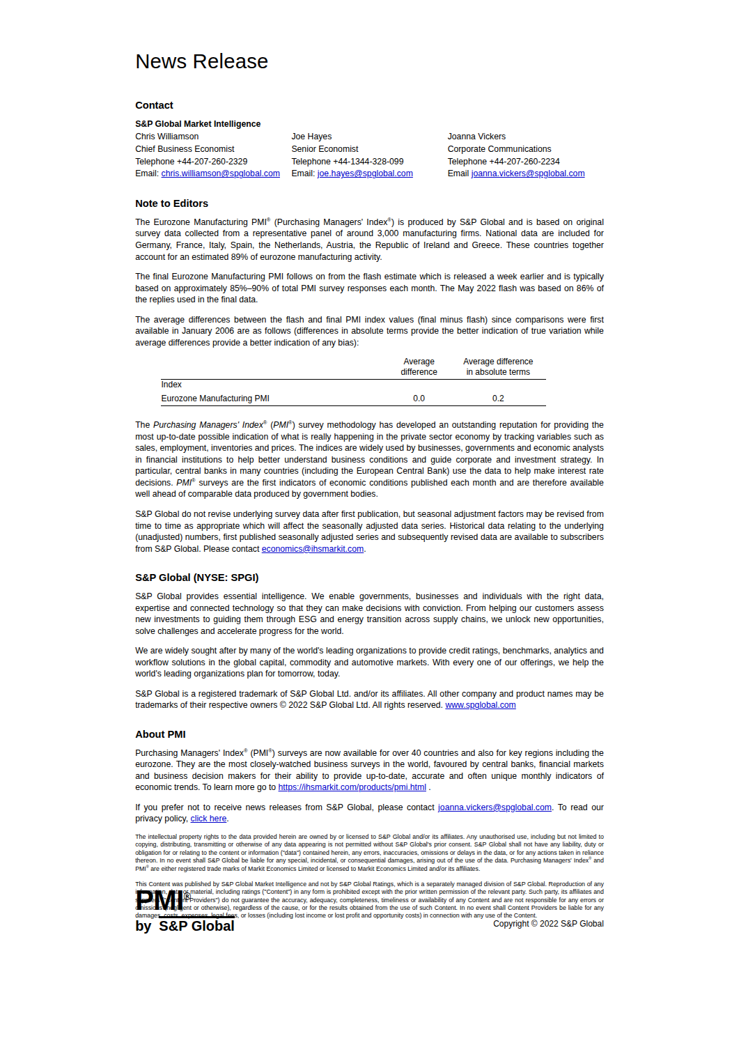News Release
Contact
S&P Global Market Intelligence
| Chris Williamson Chief Business Economist Telephone +44-207-260-2329 Email: chris.williamson@spglobal.com | Joe Hayes Senior Economist Telephone +44-1344-328-099 Email: joe.hayes@spglobal.com | Joanna Vickers Corporate Communications Telephone +44-207-260-2234 Email joanna.vickers@spglobal.com |
Note to Editors
The Eurozone Manufacturing PMI® (Purchasing Managers' Index®) is produced by S&P Global and is based on original survey data collected from a representative panel of around 3,000 manufacturing firms. National data are included for Germany, France, Italy, Spain, the Netherlands, Austria, the Republic of Ireland and Greece. These countries together account for an estimated 89% of eurozone manufacturing activity.
The final Eurozone Manufacturing PMI follows on from the flash estimate which is released a week earlier and is typically based on approximately 85%–90% of total PMI survey responses each month. The May 2022 flash was based on 86% of the replies used in the final data.
The average differences between the flash and final PMI index values (final minus flash) since comparisons were first available in January 2006 are as follows (differences in absolute terms provide the better indication of true variation while average differences provide a better indication of any bias):
| | Average difference | Average difference in absolute terms |
| --- | --- | --- |
| Index | | |
| Eurozone Manufacturing PMI | 0.0 | 0.2 |
The Purchasing Managers' Index® (PMI®) survey methodology has developed an outstanding reputation for providing the most up-to-date possible indication of what is really happening in the private sector economy by tracking variables such as sales, employment, inventories and prices. The indices are widely used by businesses, governments and economic analysts in financial institutions to help better understand business conditions and guide corporate and investment strategy. In particular, central banks in many countries (including the European Central Bank) use the data to help make interest rate decisions. PMI® surveys are the first indicators of economic conditions published each month and are therefore available well ahead of comparable data produced by government bodies.
S&P Global do not revise underlying survey data after first publication, but seasonal adjustment factors may be revised from time to time as appropriate which will affect the seasonally adjusted data series. Historical data relating to the underlying (unadjusted) numbers, first published seasonally adjusted series and subsequently revised data are available to subscribers from S&P Global. Please contact economics@ihsmarkit.com.
S&P Global (NYSE: SPGI)
S&P Global provides essential intelligence. We enable governments, businesses and individuals with the right data, expertise and connected technology so that they can make decisions with conviction. From helping our customers assess new investments to guiding them through ESG and energy transition across supply chains, we unlock new opportunities, solve challenges and accelerate progress for the world.
We are widely sought after by many of the world's leading organizations to provide credit ratings, benchmarks, analytics and workflow solutions in the global capital, commodity and automotive markets. With every one of our offerings, we help the world's leading organizations plan for tomorrow, today.
S&P Global is a registered trademark of S&P Global Ltd. and/or its affiliates. All other company and product names may be trademarks of their respective owners © 2022 S&P Global Ltd. All rights reserved. www.spglobal.com
About PMI
Purchasing Managers' Index® (PMI®) surveys are now available for over 40 countries and also for key regions including the eurozone. They are the most closely-watched business surveys in the world, favoured by central banks, financial markets and business decision makers for their ability to provide up-to-date, accurate and often unique monthly indicators of economic trends. To learn more go to https://ihsmarkit.com/products/pmi.html .
If you prefer not to receive news releases from S&P Global, please contact joanna.vickers@spglobal.com. To read our privacy policy, click here.
The intellectual property rights to the data provided herein are owned by or licensed to S&P Global and/or its affiliates. Any unauthorised use, including but not limited to copying, distributing, transmitting or otherwise of any data appearing is not permitted without S&P Global's prior consent. S&P Global shall not have any liability, duty or obligation for or relating to the content or information ("data") contained herein, any errors, inaccuracies, omissions or delays in the data, or for any actions taken in reliance thereon. In no event shall S&P Global be liable for any special, incidental, or consequential damages, arising out of the use of the data. Purchasing Managers' Index® and PMI® are either registered trade marks of Markit Economics Limited or licensed to Markit Economics Limited and/or its affiliates.
This Content was published by S&P Global Market Intelligence and not by S&P Global Ratings, which is a separately managed division of S&P Global. Reproduction of any information, data or material, including ratings ("Content") in any form is prohibited except with the prior written permission of the relevant party. Such party, its affiliates and suppliers ("Content Providers") do not guarantee the accuracy, adequacy, completeness, timeliness or availability of any Content and are not responsible for any errors or omissions (negligent or otherwise), regardless of the cause, or for the results obtained from the use of such Content. In no event shall Content Providers be liable for any damages, costs, expenses, legal fees, or losses (including lost income or lost profit and opportunity costs) in connection with any use of the Content.
PMI®
by S&P Global
Copyright © 2022 S&P Global